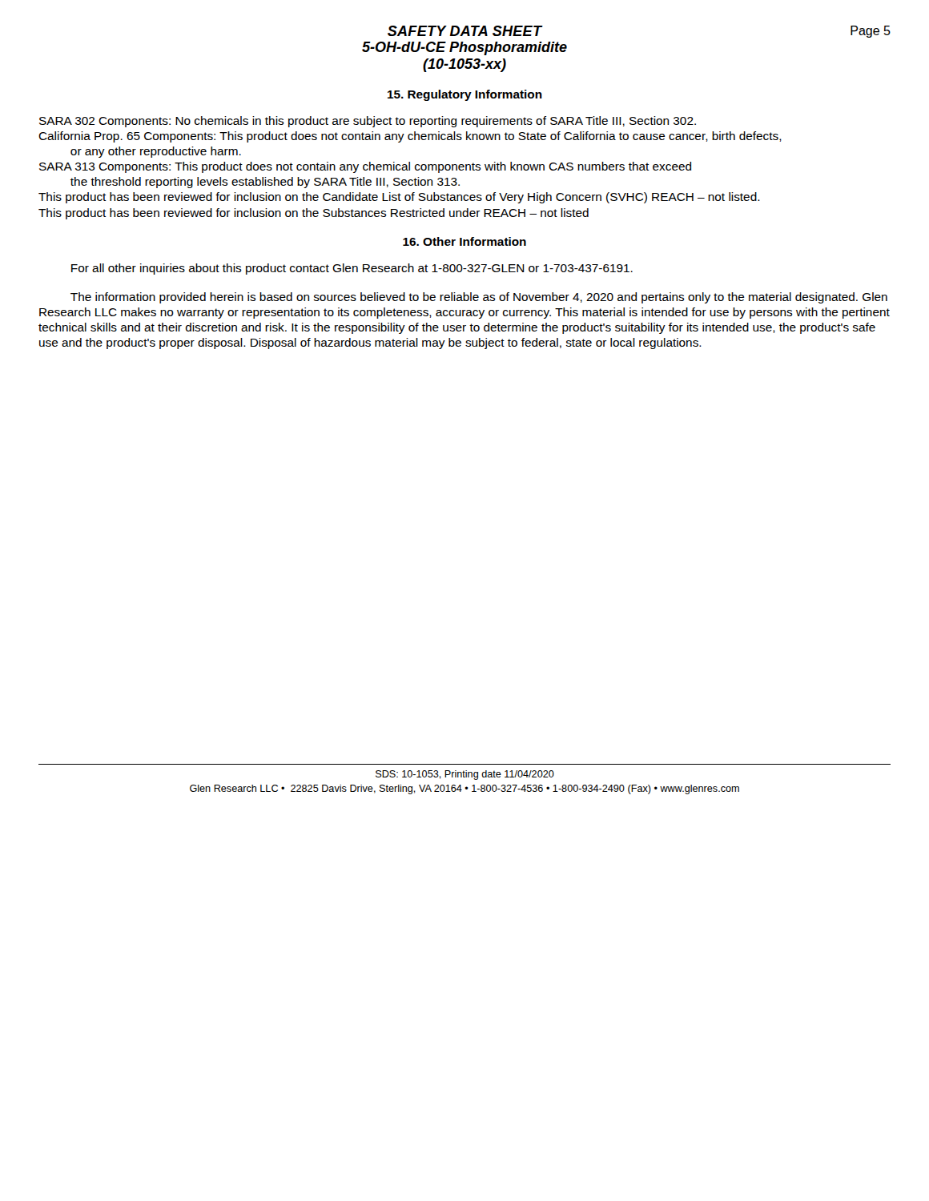Page 5
SAFETY DATA SHEET
5-OH-dU-CE Phosphoramidite
(10-1053-xx)
15. Regulatory Information
SARA 302 Components: No chemicals in this product are subject to reporting requirements of SARA Title III, Section 302.
California Prop. 65 Components: This product does not contain any chemicals known to State of California to cause cancer, birth defects,
or any other reproductive harm.
SARA 313 Components: This product does not contain any chemical components with known CAS numbers that exceed
the threshold reporting levels established by SARA Title III, Section 313.
This product has been reviewed for inclusion on the Candidate List of Substances of Very High Concern (SVHC) REACH – not listed.
This product has been reviewed for inclusion on the Substances Restricted under REACH – not listed
16. Other Information
For all other inquiries about this product contact Glen Research at 1-800-327-GLEN or 1-703-437-6191.
The information provided herein is based on sources believed to be reliable as of November 4, 2020 and pertains only to the material designated. Glen Research LLC makes no warranty or representation to its completeness, accuracy or currency. This material is intended for use by persons with the pertinent technical skills and at their discretion and risk. It is the responsibility of the user to determine the product's suitability for its intended use, the product's safe use and the product's proper disposal. Disposal of hazardous material may be subject to federal, state or local regulations.
SDS: 10-1053, Printing date 11/04/2020
Glen Research LLC • 22825 Davis Drive, Sterling, VA 20164 • 1-800-327-4536 • 1-800-934-2490 (Fax) • www.glenres.com